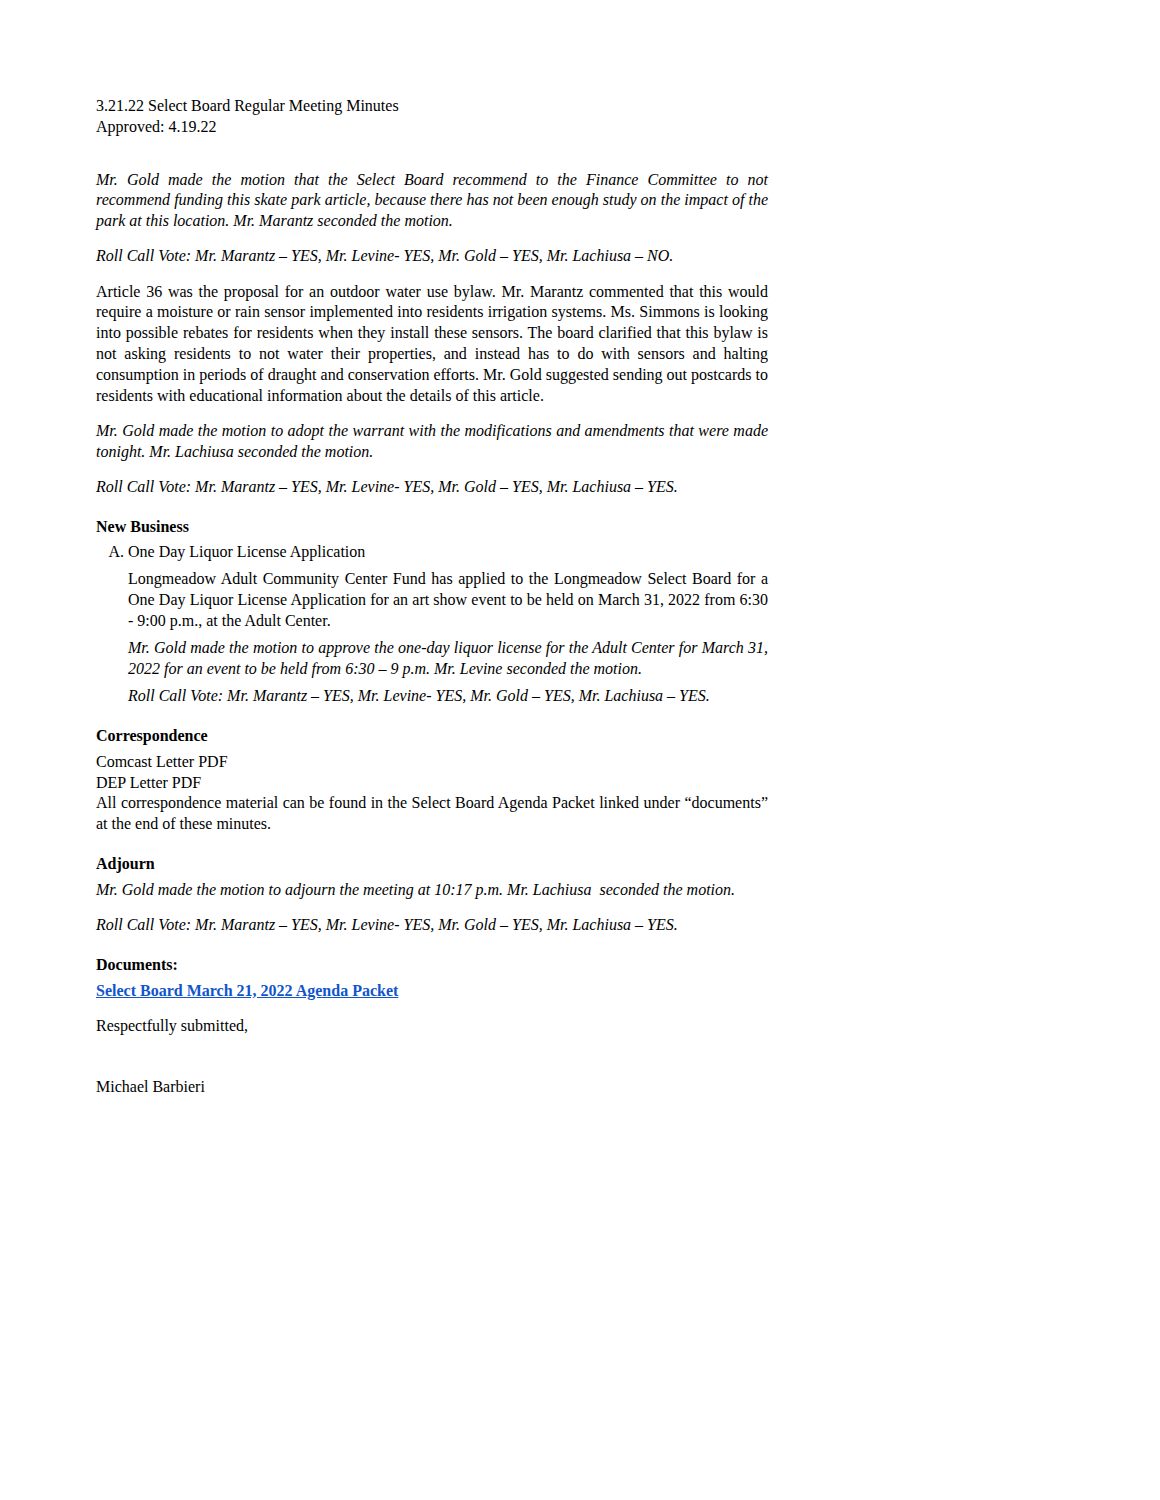3.21.22 Select Board Regular Meeting Minutes
Approved: 4.19.22
Mr. Gold made the motion that the Select Board recommend to the Finance Committee to not recommend funding this skate park article, because there has not been enough study on the impact of the park at this location. Mr. Marantz seconded the motion.
Roll Call Vote: Mr. Marantz – YES, Mr. Levine- YES, Mr. Gold – YES, Mr. Lachiusa – NO.
Article 36 was the proposal for an outdoor water use bylaw. Mr. Marantz commented that this would require a moisture or rain sensor implemented into residents irrigation systems. Ms. Simmons is looking into possible rebates for residents when they install these sensors. The board clarified that this bylaw is not asking residents to not water their properties, and instead has to do with sensors and halting consumption in periods of draught and conservation efforts. Mr. Gold suggested sending out postcards to residents with educational information about the details of this article.
Mr. Gold made the motion to adopt the warrant with the modifications and amendments that were made tonight. Mr. Lachiusa seconded the motion.
Roll Call Vote: Mr. Marantz – YES, Mr. Levine- YES, Mr. Gold – YES, Mr. Lachiusa – YES.
New Business
One Day Liquor License Application
Longmeadow Adult Community Center Fund has applied to the Longmeadow Select Board for a One Day Liquor License Application for an art show event to be held on March 31, 2022 from 6:30 - 9:00 p.m., at the Adult Center.
Mr. Gold made the motion to approve the one-day liquor license for the Adult Center for March 31, 2022 for an event to be held from 6:30 – 9 p.m. Mr. Levine seconded the motion.
Roll Call Vote: Mr. Marantz – YES, Mr. Levine- YES, Mr. Gold – YES, Mr. Lachiusa – YES.
Correspondence
Comcast Letter PDF
DEP Letter PDF
All correspondence material can be found in the Select Board Agenda Packet linked under “documents” at the end of these minutes.
Adjourn
Mr. Gold made the motion to adjourn the meeting at 10:17 p.m. Mr. Lachiusa seconded the motion.
Roll Call Vote: Mr. Marantz – YES, Mr. Levine- YES, Mr. Gold – YES, Mr. Lachiusa – YES.
Documents:
Select Board March 21, 2022 Agenda Packet
Respectfully submitted,
Michael Barbieri